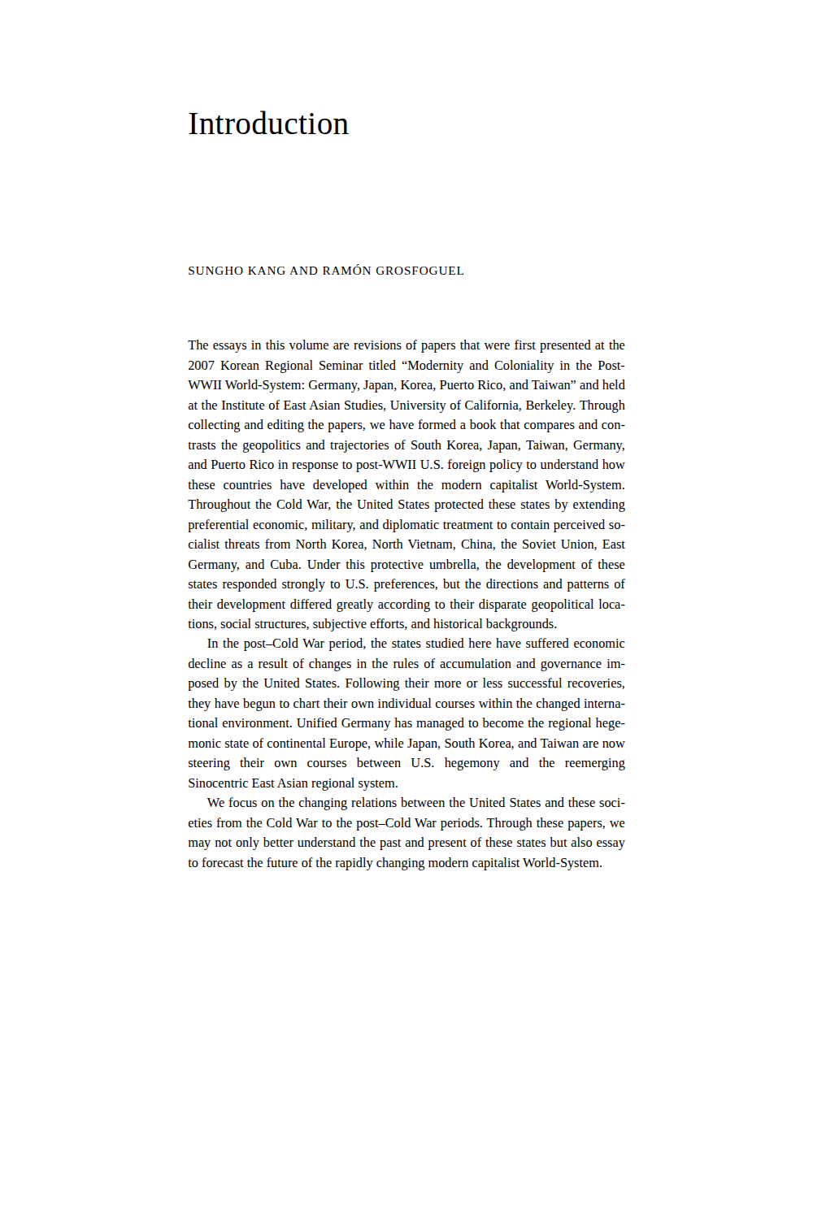Introduction
Sungho Kang and Ramón Grosfoguel
The essays in this volume are revisions of papers that were first presented at the 2007 Korean Regional Seminar titled “Modernity and Coloniality in the Post-WWII World-System: Germany, Japan, Korea, Puerto Rico, and Taiwan” and held at the Institute of East Asian Studies, University of California, Berkeley. Through collecting and editing the papers, we have formed a book that compares and contrasts the geopolitics and trajectories of South Korea, Japan, Taiwan, Germany, and Puerto Rico in response to post-WWII U.S. foreign policy to understand how these countries have developed within the modern capitalist World-System. Throughout the Cold War, the United States protected these states by extending preferential economic, military, and diplomatic treatment to contain perceived socialist threats from North Korea, North Vietnam, China, the Soviet Union, East Germany, and Cuba. Under this protective umbrella, the development of these states responded strongly to U.S. preferences, but the directions and patterns of their development differed greatly according to their disparate geopolitical locations, social structures, subjective efforts, and historical backgrounds.
In the post–Cold War period, the states studied here have suffered economic decline as a result of changes in the rules of accumulation and governance imposed by the United States. Following their more or less successful recoveries, they have begun to chart their own individual courses within the changed international environment. Unified Germany has managed to become the regional hegemonic state of continental Europe, while Japan, South Korea, and Taiwan are now steering their own courses between U.S. hegemony and the reemerging Sinocentric East Asian regional system.
We focus on the changing relations between the United States and these societies from the Cold War to the post–Cold War periods. Through these papers, we may not only better understand the past and present of these states but also essay to forecast the future of the rapidly changing modern capitalist World-System.